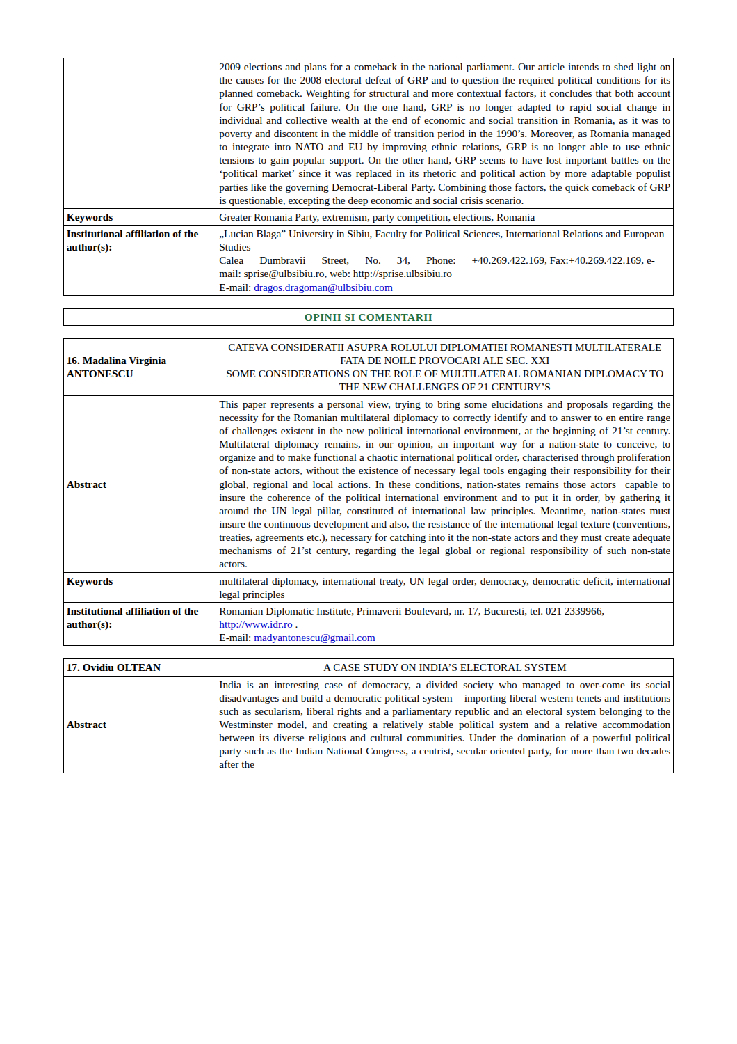| | 2009 elections and plans for a comeback in the national parliament. Our article intends to shed light on the causes for the 2008 electoral defeat of GRP and to question the required political conditions for its planned comeback. Weighting for structural and more contextual factors, it concludes that both account for GRP’s political failure. On the one hand, GRP is no longer adapted to rapid social change in individual and collective wealth at the end of economic and social transition in Romania, as it was to poverty and discontent in the middle of transition period in the 1990’s. Moreover, as Romania managed to integrate into NATO and EU by improving ethnic relations, GRP is no longer able to use ethnic tensions to gain popular support. On the other hand, GRP seems to have lost important battles on the ‘political market’ since it was replaced in its rhetoric and political action by more adaptable populist parties like the governing Democrat-Liberal Party. Combining those factors, the quick comeback of GRP is questionable, excepting the deep economic and social crisis scenario. |
| Keywords | Greater Romania Party, extremism, party competition, elections, Romania |
| Institutional affiliation of the author(s): | „Lucian Blaga” University in Sibiu, Faculty for Political Sciences, International Relations and European Studies Calea Dumbravii Street, No. 34, Phone: +40.269.422.169, Fax:+40.269.422.169, e-mail: sprise@ulbsibiu.ro, web: http://sprise.ulbsibiu.ro E-mail: dragos.dragoman@ulbsibiu.com |
| OPINII SI COMENTARII |
| 16. Madalina Virginia ANTONESCU | CATEVA CONSIDERATII ASUPRA ROLULUI DIPLOMATIEI ROMANESTI MULTILATERALE FATA DE NOILE PROVOCARI ALE SEC. XXI SOME CONSIDERATIONS ON THE ROLE OF MULTILATERAL ROMANIAN DIPLOMACY TO THE NEW CHALLENGES OF 21 CENTURY’S |
| Abstract | This paper represents a personal view, trying to bring some elucidations and proposals regarding the necessity for the Romanian multilateral diplomacy to correctly identify and to answer to en entire range of challenges existent in the new political international environment, at the beginning of 21’st century. Multilateral diplomacy remains, in our opinion, an important way for a nation-state to conceive, to organize and to make functional a chaotic international political order, characterised through proliferation of non-state actors, without the existence of necessary legal tools engaging their responsibility for their global, regional and local actions. In these conditions, nation-states remains those actors capable to insure the coherence of the political international environment and to put it in order, by gathering it around the UN legal pillar, constituted of international law principles. Meantime, nation-states must insure the continuous development and also, the resistance of the international legal texture (conventions, treaties, agreements etc.), necessary for catching into it the non-state actors and they must create adequate mechanisms of 21’st century, regarding the legal global or regional responsibility of such non-state actors. |
| Keywords | multilateral diplomacy, international treaty, UN legal order, democracy, democratic deficit, international legal principles |
| Institutional affiliation of the author(s): | Romanian Diplomatic Institute, Primaverii Boulevard, nr. 17, Bucuresti, tel. 021 2339966, http://www.idr.ro . E-mail: madyantonescu@gmail.com |
| 17. Ovidiu OLTEAN | A CASE STUDY ON INDIA’S ELECTORAL SYSTEM |
| Abstract | India is an interesting case of democracy, a divided society who managed to over-come its social disadvantages and build a democratic political system – importing liberal western tenets and institutions such as secularism, liberal rights and a parliamentary republic and an electoral system belonging to the Westminster model, and creating a relatively stable political system and a relative accommodation between its diverse religious and cultural communities. Under the domination of a powerful political party such as the Indian National Congress, a centrist, secular oriented party, for more than two decades after the |